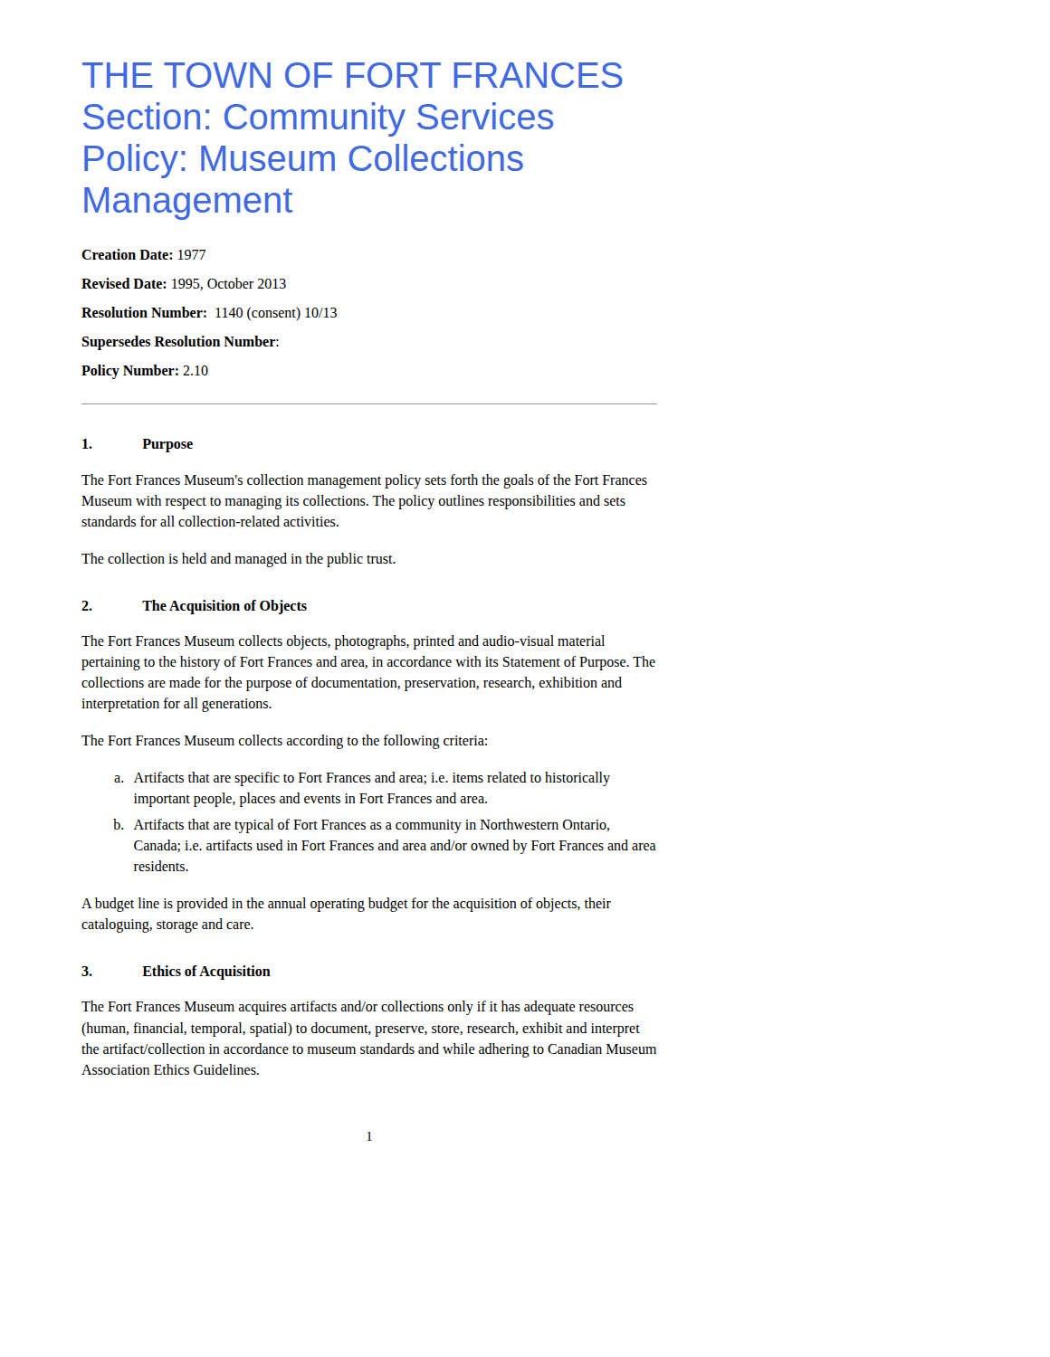THE TOWN OF FORT FRANCES
Section: Community Services
Policy: Museum Collections Management
Creation Date: 1977
Revised Date: 1995, October 2013
Resolution Number: 1140 (consent) 10/13
Supersedes Resolution Number:
Policy Number: 2.10
1. Purpose
The Fort Frances Museum's collection management policy sets forth the goals of the Fort Frances Museum with respect to managing its collections. The policy outlines responsibilities and sets standards for all collection-related activities.
The collection is held and managed in the public trust.
2. The Acquisition of Objects
The Fort Frances Museum collects objects, photographs, printed and audio-visual material pertaining to the history of Fort Frances and area, in accordance with its Statement of Purpose. The collections are made for the purpose of documentation, preservation, research, exhibition and interpretation for all generations.
The Fort Frances Museum collects according to the following criteria:
Artifacts that are specific to Fort Frances and area; i.e. items related to historically important people, places and events in Fort Frances and area.
Artifacts that are typical of Fort Frances as a community in Northwestern Ontario, Canada; i.e. artifacts used in Fort Frances and area and/or owned by Fort Frances and area residents.
A budget line is provided in the annual operating budget for the acquisition of objects, their cataloguing, storage and care.
3. Ethics of Acquisition
The Fort Frances Museum acquires artifacts and/or collections only if it has adequate resources (human, financial, temporal, spatial) to document, preserve, store, research, exhibit and interpret the artifact/collection in accordance to museum standards and while adhering to Canadian Museum Association Ethics Guidelines.
1